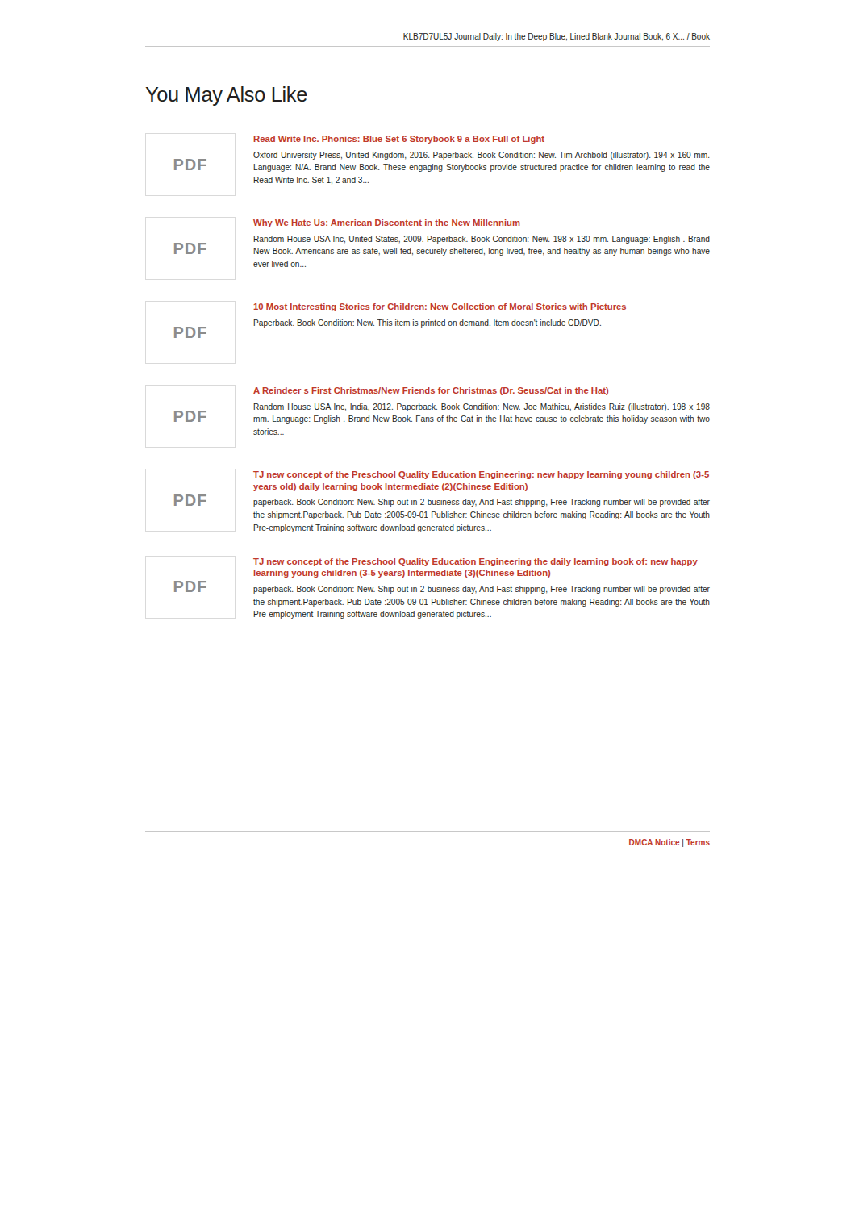KLB7D7UL5J Journal Daily: In the Deep Blue, Lined Blank Journal Book, 6 X... / Book
You May Also Like
PDF
Read Write Inc. Phonics: Blue Set 6 Storybook 9 a Box Full of Light
Oxford University Press, United Kingdom, 2016. Paperback. Book Condition: New. Tim Archbold (illustrator). 194 x 160 mm. Language: N/A. Brand New Book. These engaging Storybooks provide structured practice for children learning to read the Read Write Inc. Set 1, 2 and 3...
PDF
Why We Hate Us: American Discontent in the New Millennium
Random House USA Inc, United States, 2009. Paperback. Book Condition: New. 198 x 130 mm. Language: English . Brand New Book. Americans are as safe, well fed, securely sheltered, long-lived, free, and healthy as any human beings who have ever lived on...
PDF
10 Most Interesting Stories for Children: New Collection of Moral Stories with Pictures
Paperback. Book Condition: New. This item is printed on demand. Item doesn't include CD/DVD.
PDF
A Reindeer s First Christmas/New Friends for Christmas (Dr. Seuss/Cat in the Hat)
Random House USA Inc, India, 2012. Paperback. Book Condition: New. Joe Mathieu, Aristides Ruiz (illustrator). 198 x 198 mm. Language: English . Brand New Book. Fans of the Cat in the Hat have cause to celebrate this holiday season with two stories...
PDF
TJ new concept of the Preschool Quality Education Engineering: new happy learning young children (3-5 years old) daily learning book Intermediate (2)(Chinese Edition)
paperback. Book Condition: New. Ship out in 2 business day, And Fast shipping, Free Tracking number will be provided after the shipment.Paperback. Pub Date :2005-09-01 Publisher: Chinese children before making Reading: All books are the Youth Pre-employment Training software download generated pictures...
PDF
TJ new concept of the Preschool Quality Education Engineering the daily learning book of: new happy learning young children (3-5 years) Intermediate (3)(Chinese Edition)
paperback. Book Condition: New. Ship out in 2 business day, And Fast shipping, Free Tracking number will be provided after the shipment.Paperback. Pub Date :2005-09-01 Publisher: Chinese children before making Reading: All books are the Youth Pre-employment Training software download generated pictures...
DMCA Notice | Terms